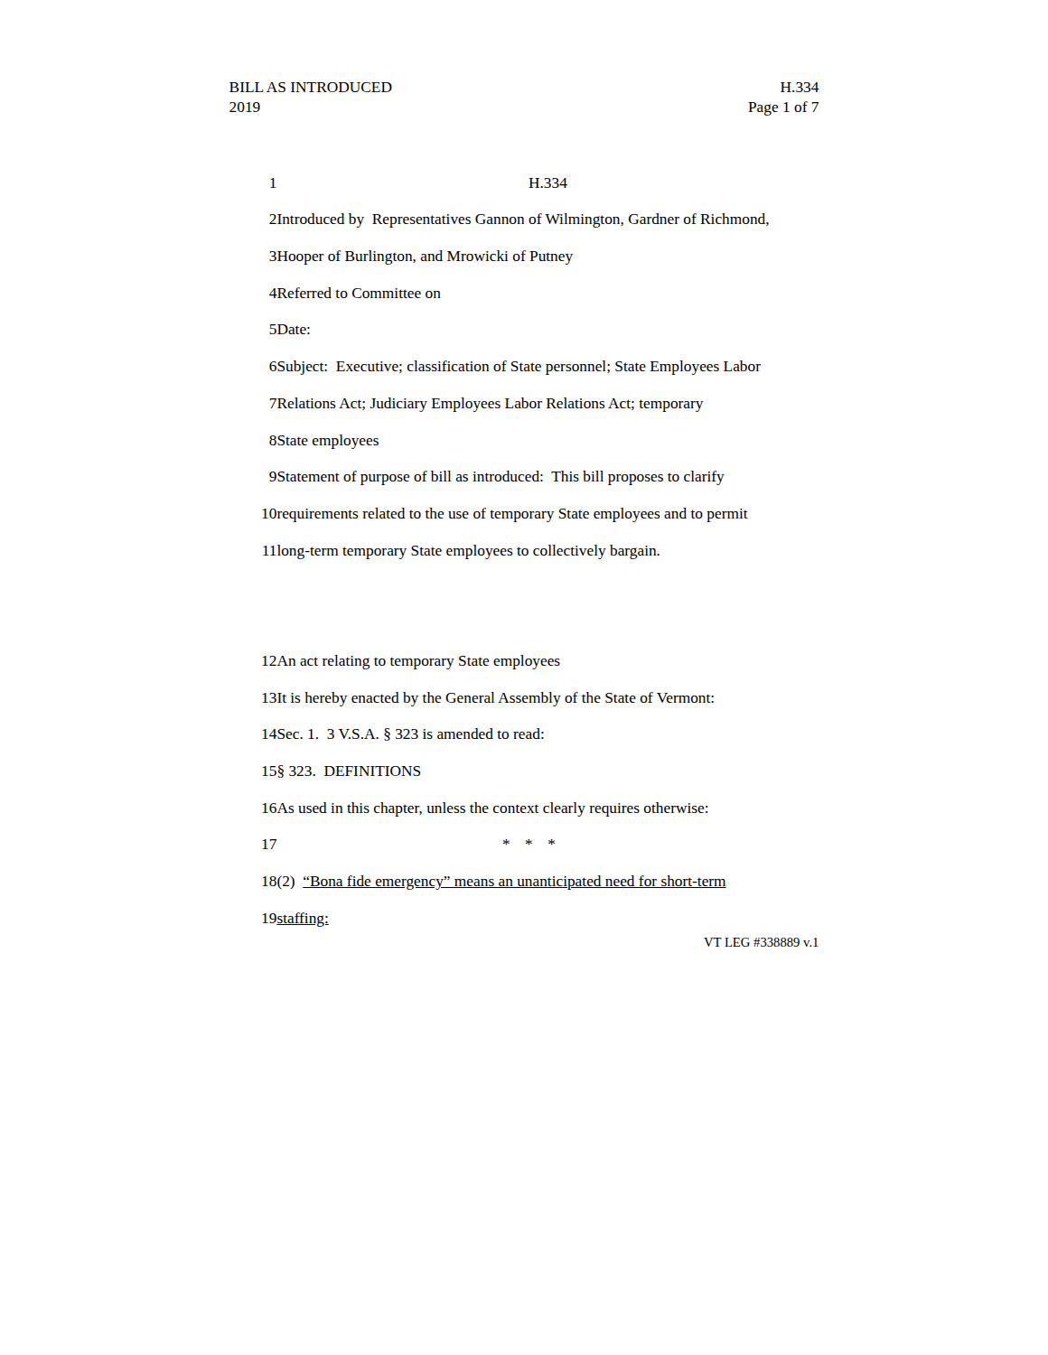BILL AS INTRODUCED 2019
H.334 Page 1 of 7
| 1 | H.334 |
| 2 | Introduced by Representatives Gannon of Wilmington, Gardner of Richmond, |
| 3 | Hooper of Burlington, and Mrowicki of Putney |
| 4 | Referred to Committee on |
| 5 | Date: |
| 6 | Subject: Executive; classification of State personnel; State Employees Labor |
| 7 | Relations Act; Judiciary Employees Labor Relations Act; temporary |
| 8 | State employees |
| 9 | Statement of purpose of bill as introduced: This bill proposes to clarify |
| 10 | requirements related to the use of temporary State employees and to permit |
| 11 | long-term temporary State employees to collectively bargain. |
| 12 | An act relating to temporary State employees |
| 13 | It is hereby enacted by the General Assembly of the State of Vermont: |
| 14 | Sec. 1. 3 V.S.A. § 323 is amended to read: |
| 15 | § 323. DEFINITIONS |
| 16 | As used in this chapter, unless the context clearly requires otherwise: |
| 17 | * * * |
| 18 | (2) “Bona fide emergency” means an unanticipated need for short-term |
| 19 | staffing: |
VT LEG #338889 v.1